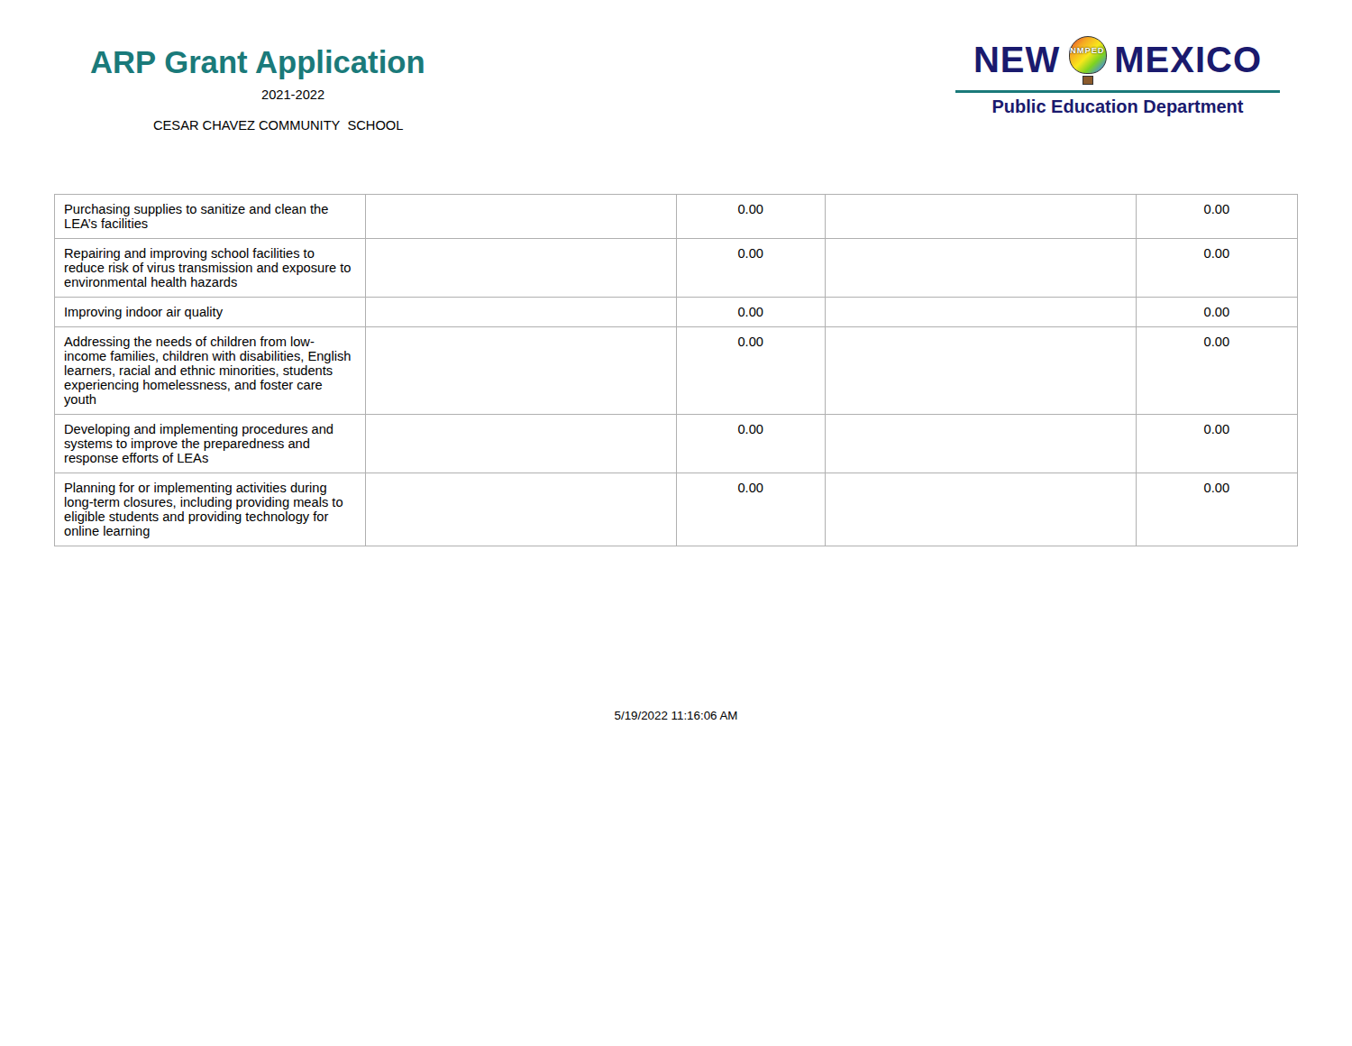ARP Grant Application
2021-2022
CESAR CHAVEZ COMMUNITY SCHOOL
NEW NMPEDMEXICO
Public Education Department
| Purchasing supplies to sanitize and clean the LEA’s facilities | | 0.00 | | 0.00 |
| Repairing and improving school facilities to reduce risk of virus transmission and exposure to environmental health hazards | | 0.00 | | 0.00 |
| Improving indoor air quality | | 0.00 | | 0.00 |
| Addressing the needs of children from low-income families, children with disabilities, English learners, racial and ethnic minorities, students experiencing homelessness, and foster care youth | | 0.00 | | 0.00 |
| Developing and implementing procedures and systems to improve the preparedness and response efforts of LEAs | | 0.00 | | 0.00 |
| Planning for or implementing activities during long-term closures, including providing meals to eligible students and providing technology for online learning | | 0.00 | | 0.00 |
5/19/2022 11:16:06 AM